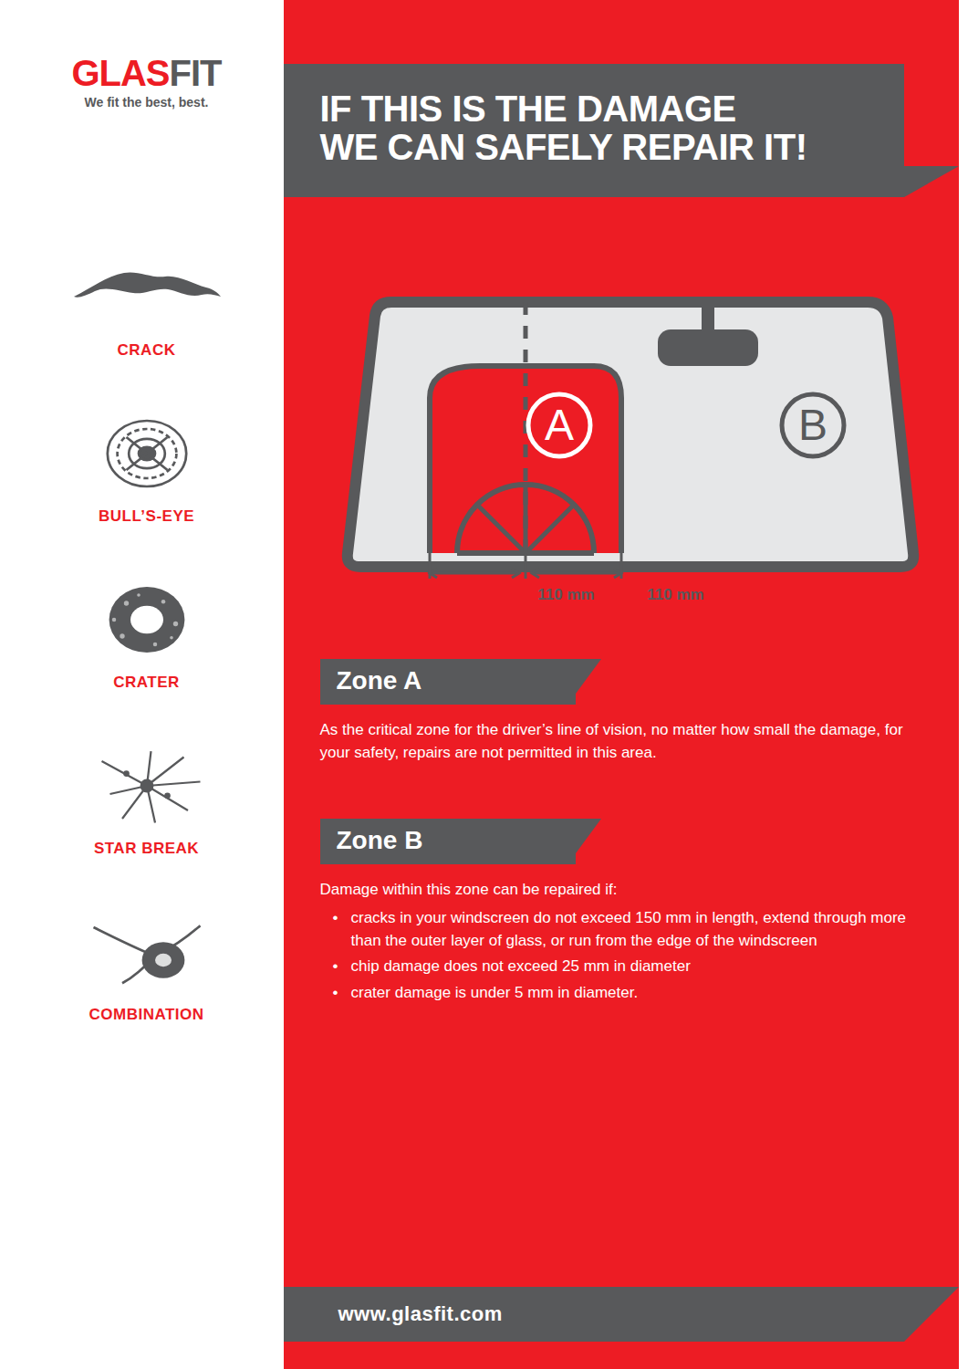GLAS FIT
We fit the best, best.
Crack
Bull’s-eye
Crater
Star break
Combination
IF THIS IS THE DAMAGE
WE CAN SAFELY REPAIR IT!
A B
110 mm 110 mm
Zone A
As the critical zone for the driver’s line of vision, no matter how small the damage, for your safety, repairs are not permitted in this area.
Zone B
Damage within this zone can be repaired if:
cracks in your windscreen do not exceed 150 mm in length, extend through more than the outer layer of glass, or run from the edge of the windscreen
chip damage does not exceed 25 mm in diameter
crater damage is under 5 mm in diameter.
www.glasfit.com